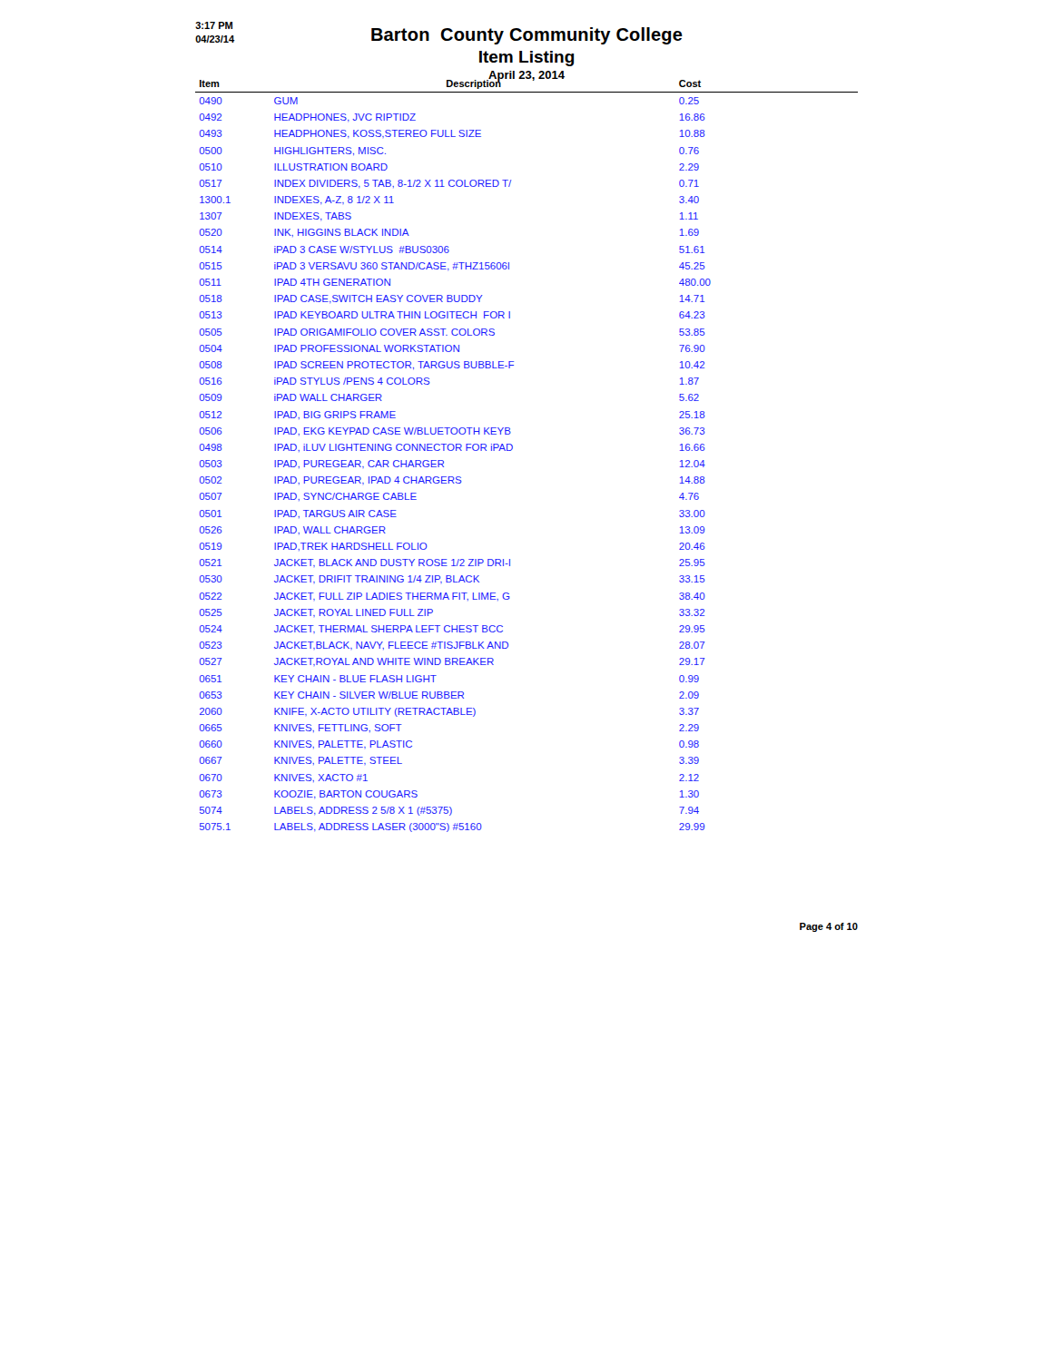3:17 PM
04/23/14
Barton County Community College
Item Listing
April 23, 2014
| Item | Description | Cost |
| --- | --- | --- |
| 0490 | GUM | 0.25 |
| 0492 | HEADPHONES, JVC RIPTIDZ | 16.86 |
| 0493 | HEADPHONES, KOSS,STEREO FULL SIZE | 10.88 |
| 0500 | HIGHLIGHTERS, MISC. | 0.76 |
| 0510 | ILLUSTRATION BOARD | 2.29 |
| 0517 | INDEX DIVIDERS, 5 TAB, 8-1/2 X 11 COLORED T/ | 0.71 |
| 1300.1 | INDEXES, A-Z, 8 1/2 X 11 | 3.40 |
| 1307 | INDEXES, TABS | 1.11 |
| 0520 | INK, HIGGINS BLACK INDIA | 1.69 |
| 0514 | iPAD 3 CASE W/STYLUS #BUS0306 | 51.61 |
| 0515 | iPAD 3 VERSAVU 360 STAND/CASE, #THZ15606l | 45.25 |
| 0511 | IPAD 4TH GENERATION | 480.00 |
| 0518 | IPAD CASE,SWITCH EASY COVER BUDDY | 14.71 |
| 0513 | IPAD KEYBOARD ULTRA THIN LOGITECH FOR I | 64.23 |
| 0505 | IPAD ORIGAMIFOLIO COVER ASST. COLORS | 53.85 |
| 0504 | IPAD PROFESSIONAL WORKSTATION | 76.90 |
| 0508 | IPAD SCREEN PROTECTOR, TARGUS BUBBLE-F | 10.42 |
| 0516 | iPAD STYLUS /PENS 4 COLORS | 1.87 |
| 0509 | iPAD WALL CHARGER | 5.62 |
| 0512 | IPAD, BIG GRIPS FRAME | 25.18 |
| 0506 | IPAD, EKG KEYPAD CASE W/BLUETOOTH KEYB | 36.73 |
| 0498 | IPAD, iLUV LIGHTENING CONNECTOR FOR iPAD | 16.66 |
| 0503 | IPAD, PUREGEAR, CAR CHARGER | 12.04 |
| 0502 | IPAD, PUREGEAR, IPAD 4 CHARGERS | 14.88 |
| 0507 | IPAD, SYNC/CHARGE CABLE | 4.76 |
| 0501 | IPAD, TARGUS AIR CASE | 33.00 |
| 0526 | IPAD, WALL CHARGER | 13.09 |
| 0519 | IPAD,TREK HARDSHELL FOLIO | 20.46 |
| 0521 | JACKET, BLACK AND DUSTY ROSE 1/2 ZIP DRI-I | 25.95 |
| 0530 | JACKET, DRIFIT TRAINING 1/4 ZIP, BLACK | 33.15 |
| 0522 | JACKET, FULL ZIP LADIES THERMA FIT, LIME, G | 38.40 |
| 0525 | JACKET, ROYAL LINED FULL ZIP | 33.32 |
| 0524 | JACKET, THERMAL SHERPA LEFT CHEST BCC | 29.95 |
| 0523 | JACKET,BLACK, NAVY, FLEECE #TISJFBLK AND | 28.07 |
| 0527 | JACKET,ROYAL AND WHITE WIND BREAKER | 29.17 |
| 0651 | KEY CHAIN - BLUE FLASH LIGHT | 0.99 |
| 0653 | KEY CHAIN - SILVER W/BLUE RUBBER | 2.09 |
| 2060 | KNIFE, X-ACTO UTILITY (RETRACTABLE) | 3.37 |
| 0665 | KNIVES, FETTLING, SOFT | 2.29 |
| 0660 | KNIVES, PALETTE, PLASTIC | 0.98 |
| 0667 | KNIVES, PALETTE, STEEL | 3.39 |
| 0670 | KNIVES, XACTO #1 | 2.12 |
| 0673 | KOOZIE, BARTON COUGARS | 1.30 |
| 5074 | LABELS, ADDRESS 2 5/8 X 1 (#5375) | 7.94 |
| 5075.1 | LABELS, ADDRESS LASER (3000"S) #5160 | 29.99 |
Page 4 of 10